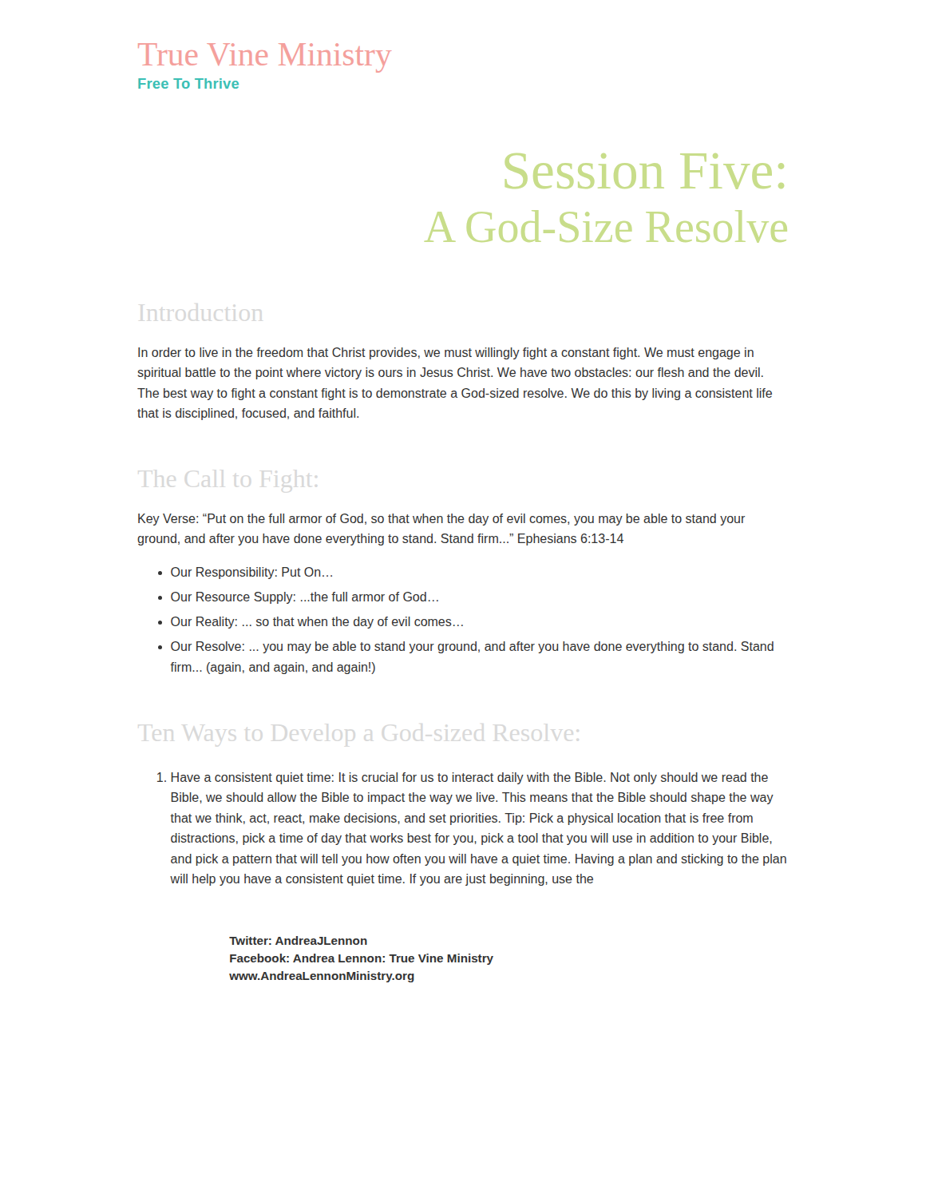True Vine Ministry
Free To Thrive
Session Five: A God-Size Resolve
Introduction
In order to live in the freedom that Christ provides, we must willingly fight a constant fight. We must engage in spiritual battle to the point where victory is ours in Jesus Christ. We have two obstacles: our flesh and the devil. The best way to fight a constant fight is to demonstrate a God-sized resolve. We do this by living a consistent life that is disciplined, focused, and faithful.
The Call to Fight:
Key Verse: “Put on the full armor of God, so that when the day of evil comes, you may be able to stand your ground, and after you have done everything to stand. Stand firm...” Ephesians 6:13-14
Our Responsibility: Put On…
Our Resource Supply: ...the full armor of God…
Our Reality: ... so that when the day of evil comes…
Our Resolve: ... you may be able to stand your ground, and after you have done everything to stand. Stand firm... (again, and again, and again!)
Ten Ways to Develop a God-sized Resolve:
Have a consistent quiet time: It is crucial for us to interact daily with the Bible. Not only should we read the Bible, we should allow the Bible to impact the way we live. This means that the Bible should shape the way that we think, act, react, make decisions, and set priorities. Tip: Pick a physical location that is free from distractions, pick a time of day that works best for you, pick a tool that you will use in addition to your Bible, and pick a pattern that will tell you how often you will have a quiet time. Having a plan and sticking to the plan will help you have a consistent quiet time. If you are just beginning, use the
Twitter: AndreaJLennon
Facebook: Andrea Lennon: True Vine Ministry
www.AndreaLennonMinistry.org